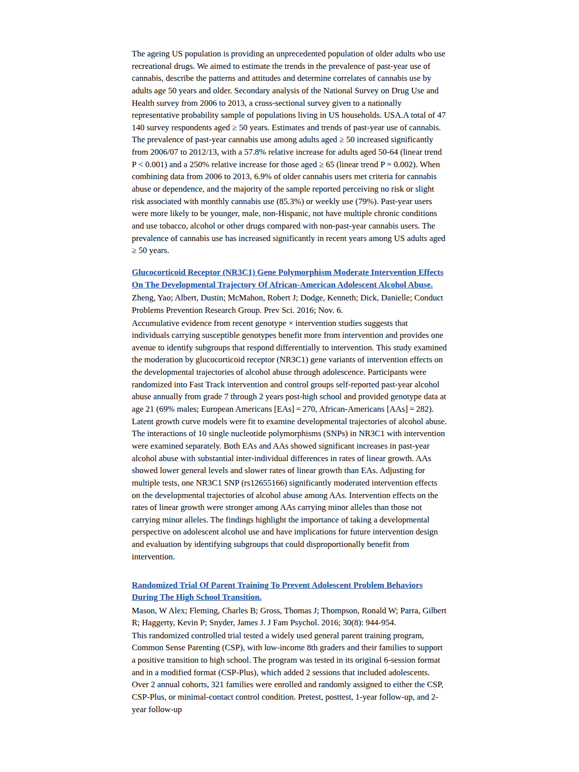The ageing US population is providing an unprecedented population of older adults who use recreational drugs. We aimed to estimate the trends in the prevalence of past-year use of cannabis, describe the patterns and attitudes and determine correlates of cannabis use by adults age 50 years and older. Secondary analysis of the National Survey on Drug Use and Health survey from 2006 to 2013, a cross-sectional survey given to a nationally representative probability sample of populations living in US households. USA.A total of 47 140 survey respondents aged ≥ 50 years. Estimates and trends of past-year use of cannabis. The prevalence of past-year cannabis use among adults aged ≥ 50 increased significantly from 2006/07 to 2012/13, with a 57.8% relative increase for adults aged 50-64 (linear trend P < 0.001) and a 250% relative increase for those aged ≥ 65 (linear trend P = 0.002). When combining data from 2006 to 2013, 6.9% of older cannabis users met criteria for cannabis abuse or dependence, and the majority of the sample reported perceiving no risk or slight risk associated with monthly cannabis use (85.3%) or weekly use (79%). Past-year users were more likely to be younger, male, non-Hispanic, not have multiple chronic conditions and use tobacco, alcohol or other drugs compared with non-past-year cannabis users. The prevalence of cannabis use has increased significantly in recent years among US adults aged ≥ 50 years.
Glucocorticoid Receptor (NR3C1) Gene Polymorphism Moderate Intervention Effects On The Developmental Trajectory Of African-American Adolescent Alcohol Abuse.
Zheng, Yao; Albert, Dustin; McMahon, Robert J; Dodge, Kenneth; Dick, Danielle; Conduct Problems Prevention Research Group. Prev Sci. 2016; Nov. 6.
Accumulative evidence from recent genotype × intervention studies suggests that individuals carrying susceptible genotypes benefit more from intervention and provides one avenue to identify subgroups that respond differentially to intervention. This study examined the moderation by glucocorticoid receptor (NR3C1) gene variants of intervention effects on the developmental trajectories of alcohol abuse through adolescence. Participants were randomized into Fast Track intervention and control groups self-reported past-year alcohol abuse annually from grade 7 through 2 years post-high school and provided genotype data at age 21 (69% males; European Americans [EAs] = 270, African-Americans [AAs] = 282). Latent growth curve models were fit to examine developmental trajectories of alcohol abuse. The interactions of 10 single nucleotide polymorphisms (SNPs) in NR3C1 with intervention were examined separately. Both EAs and AAs showed significant increases in past-year alcohol abuse with substantial inter-individual differences in rates of linear growth. AAs showed lower general levels and slower rates of linear growth than EAs. Adjusting for multiple tests, one NR3C1 SNP (rs12655166) significantly moderated intervention effects on the developmental trajectories of alcohol abuse among AAs. Intervention effects on the rates of linear growth were stronger among AAs carrying minor alleles than those not carrying minor alleles. The findings highlight the importance of taking a developmental perspective on adolescent alcohol use and have implications for future intervention design and evaluation by identifying subgroups that could disproportionally benefit from intervention.
Randomized Trial Of Parent Training To Prevent Adolescent Problem Behaviors During The High School Transition.
Mason, W Alex; Fleming, Charles B; Gross, Thomas J; Thompson, Ronald W; Parra, Gilbert R; Haggerty, Kevin P; Snyder, James J. J Fam Psychol. 2016; 30(8): 944-954.
This randomized controlled trial tested a widely used general parent training program, Common Sense Parenting (CSP), with low-income 8th graders and their families to support a positive transition to high school. The program was tested in its original 6-session format and in a modified format (CSP-Plus), which added 2 sessions that included adolescents. Over 2 annual cohorts, 321 families were enrolled and randomly assigned to either the CSP, CSP-Plus, or minimal-contact control condition. Pretest, posttest, 1-year follow-up, and 2-year follow-up